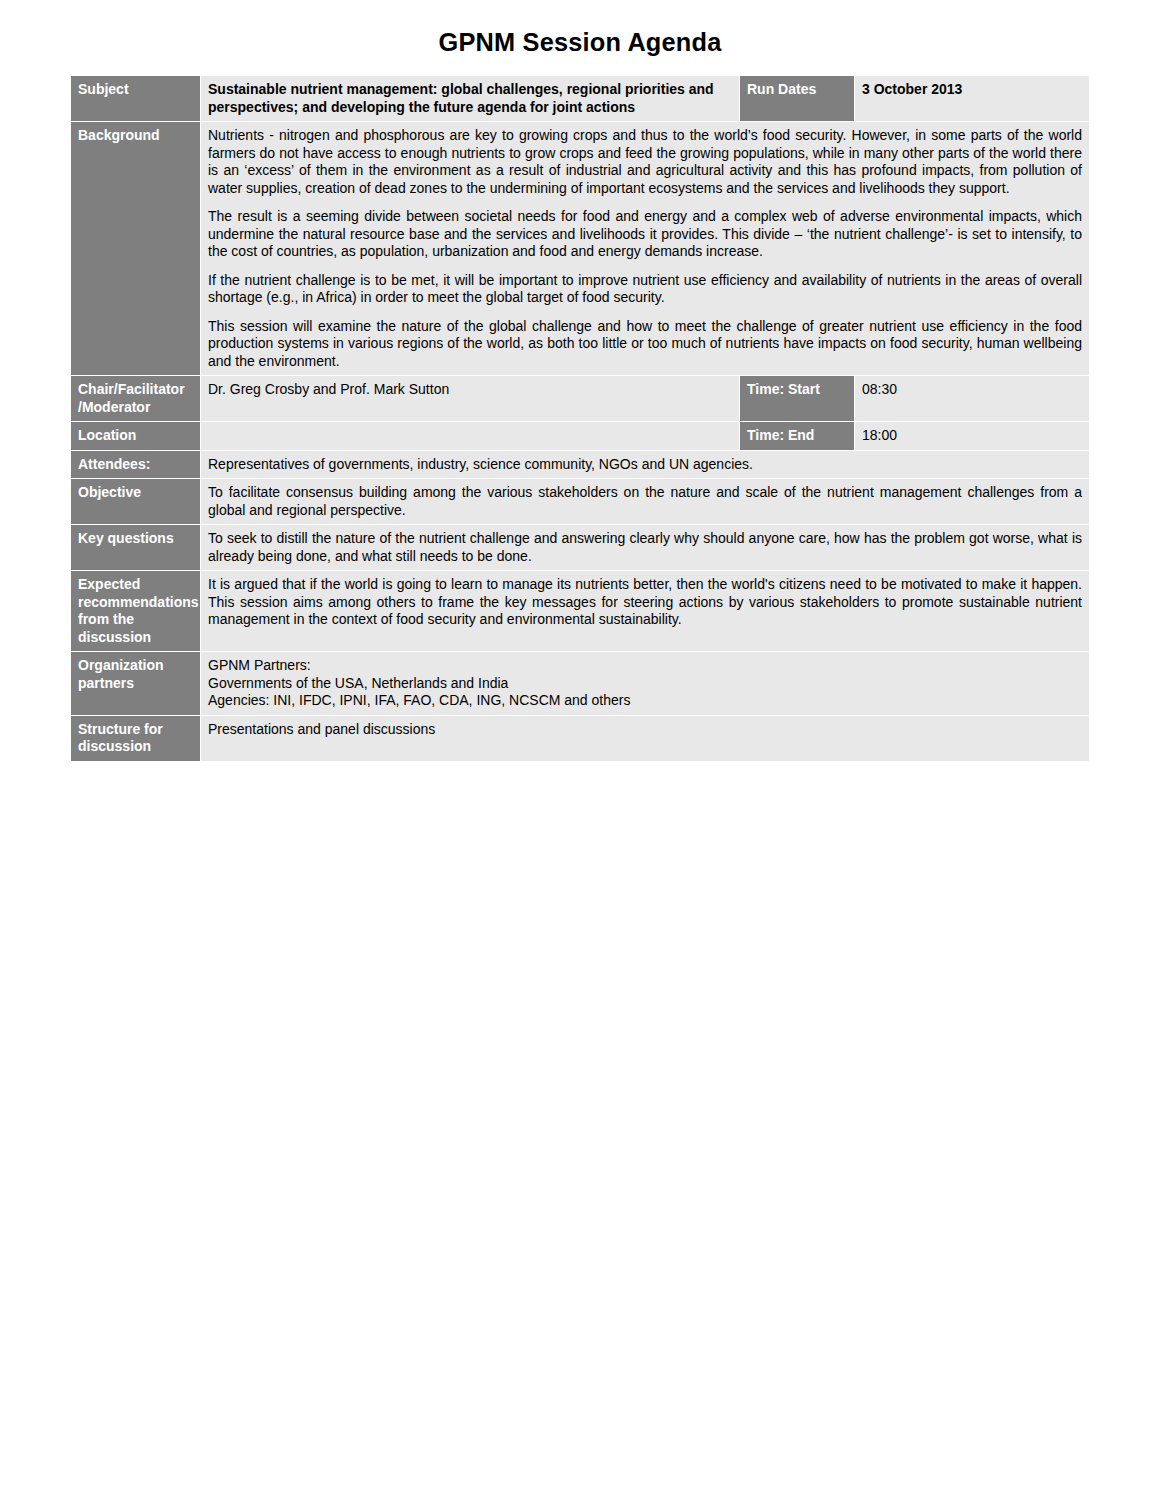GPNM Session Agenda
| Subject | Sustainable nutrient management: global challenges, regional priorities and perspectives; and developing the future agenda for joint actions | Run Dates | 3 October 2013 |
| Background | Nutrients - nitrogen and phosphorous are key to growing crops and thus to the world’s food security. However, in some parts of the world farmers do not have access to enough nutrients to grow crops and feed the growing populations, while in many other parts of the world there is an ‘excess’ of them in the environment as a result of industrial and agricultural activity and this has profound impacts, from pollution of water supplies, creation of dead zones to the undermining of important ecosystems and the services and livelihoods they support. The result is a seeming divide between societal needs for food and energy and a complex web of adverse environmental impacts, which undermine the natural resource base and the services and livelihoods it provides. This divide – ‘the nutrient challenge’- is set to intensify, to the cost of countries, as population, urbanization and food and energy demands increase. If the nutrient challenge is to be met, it will be important to improve nutrient use efficiency and availability of nutrients in the areas of overall shortage (e.g., in Africa) in order to meet the global target of food security. This session will examine the nature of the global challenge and how to meet the challenge of greater nutrient use efficiency in the food production systems in various regions of the world, as both too little or too much of nutrients have impacts on food security, human wellbeing and the environment. |
| Chair/Facilitator /Moderator | Dr. Greg Crosby and Prof. Mark Sutton | Time: Start | 08:30 |
| Location | | Time: End | 18:00 |
| Attendees: | Representatives of governments, industry, science community, NGOs and UN agencies. |
| Objective | To facilitate consensus building among the various stakeholders on the nature and scale of the nutrient management challenges from a global and regional perspective. |
| Key questions | To seek to distill the nature of the nutrient challenge and answering clearly why should anyone care, how has the problem got worse, what is already being done, and what still needs to be done. |
| Expected recommendations from the discussion | It is argued that if the world is going to learn to manage its nutrients better, then the world's citizens need to be motivated to make it happen. This session aims among others to frame the key messages for steering actions by various stakeholders to promote sustainable nutrient management in the context of food security and environmental sustainability. |
| Organization partners | GPNM Partners: Governments of the USA, Netherlands and India Agencies: INI, IFDC, IPNI, IFA, FAO, CDA, ING, NCSCM and others |
| Structure for discussion | Presentations and panel discussions |